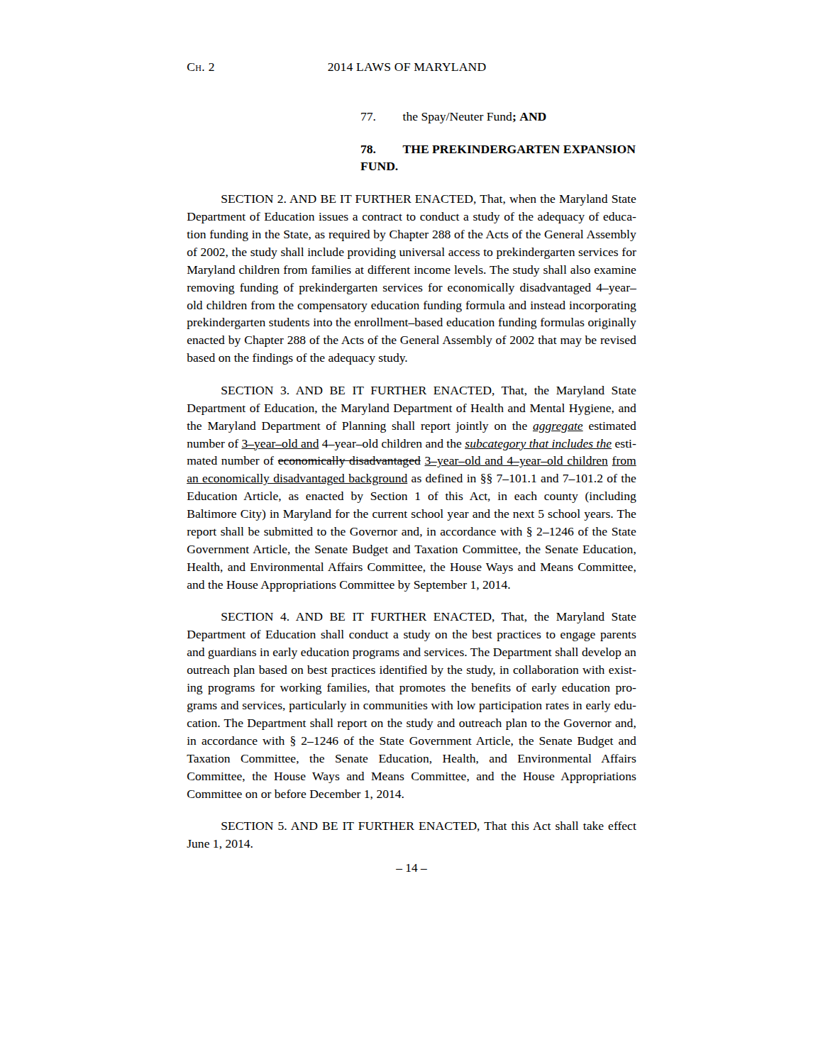Ch. 2
2014 LAWS OF MARYLAND
77. the Spay/Neuter Fund; AND
78. THE PREKINDERGARTEN EXPANSION FUND.
SECTION 2. AND BE IT FURTHER ENACTED, That, when the Maryland State Department of Education issues a contract to conduct a study of the adequacy of education funding in the State, as required by Chapter 288 of the Acts of the General Assembly of 2002, the study shall include providing universal access to prekindergarten services for Maryland children from families at different income levels. The study shall also examine removing funding of prekindergarten services for economically disadvantaged 4–year–old children from the compensatory education funding formula and instead incorporating prekindergarten students into the enrollment–based education funding formulas originally enacted by Chapter 288 of the Acts of the General Assembly of 2002 that may be revised based on the findings of the adequacy study.
SECTION 3. AND BE IT FURTHER ENACTED, That, the Maryland State Department of Education, the Maryland Department of Health and Mental Hygiene, and the Maryland Department of Planning shall report jointly on the aggregate estimated number of 3–year–old and 4–year–old children and the subcategory that includes the estimated number of economically disadvantaged 3–year–old and 4–year–old children from an economically disadvantaged background as defined in §§ 7–101.1 and 7–101.2 of the Education Article, as enacted by Section 1 of this Act, in each county (including Baltimore City) in Maryland for the current school year and the next 5 school years. The report shall be submitted to the Governor and, in accordance with § 2–1246 of the State Government Article, the Senate Budget and Taxation Committee, the Senate Education, Health, and Environmental Affairs Committee, the House Ways and Means Committee, and the House Appropriations Committee by September 1, 2014.
SECTION 4. AND BE IT FURTHER ENACTED, That, the Maryland State Department of Education shall conduct a study on the best practices to engage parents and guardians in early education programs and services. The Department shall develop an outreach plan based on best practices identified by the study, in collaboration with existing programs for working families, that promotes the benefits of early education programs and services, particularly in communities with low participation rates in early education. The Department shall report on the study and outreach plan to the Governor and, in accordance with § 2–1246 of the State Government Article, the Senate Budget and Taxation Committee, the Senate Education, Health, and Environmental Affairs Committee, the House Ways and Means Committee, and the House Appropriations Committee on or before December 1, 2014.
SECTION 5. AND BE IT FURTHER ENACTED, That this Act shall take effect June 1, 2014.
– 14 –